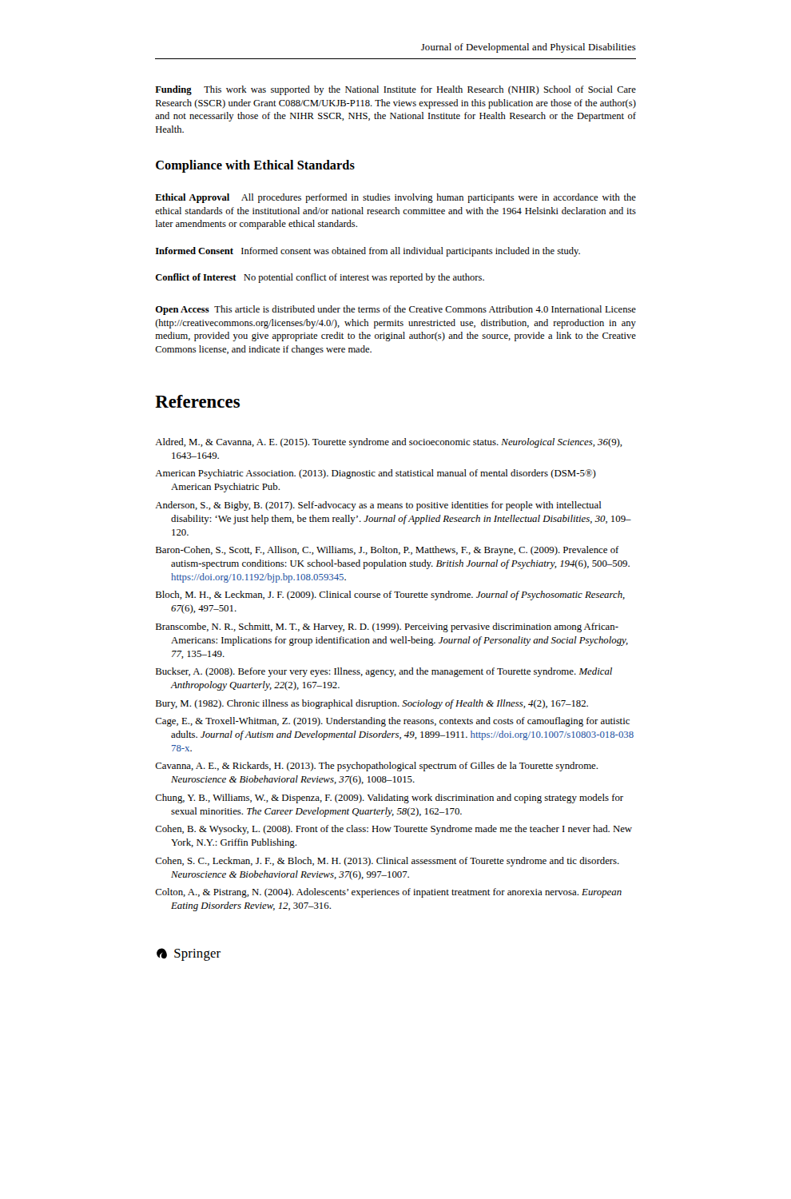Journal of Developmental and Physical Disabilities
Funding This work was supported by the National Institute for Health Research (NHIR) School of Social Care Research (SSCR) under Grant C088/CM/UKJB-P118. The views expressed in this publication are those of the author(s) and not necessarily those of the NIHR SSCR, NHS, the National Institute for Health Research or the Department of Health.
Compliance with Ethical Standards
Ethical Approval All procedures performed in studies involving human participants were in accordance with the ethical standards of the institutional and/or national research committee and with the 1964 Helsinki declaration and its later amendments or comparable ethical standards.
Informed Consent Informed consent was obtained from all individual participants included in the study.
Conflict of Interest No potential conflict of interest was reported by the authors.
Open Access This article is distributed under the terms of the Creative Commons Attribution 4.0 International License (http://creativecommons.org/licenses/by/4.0/), which permits unrestricted use, distribution, and reproduction in any medium, provided you give appropriate credit to the original author(s) and the source, provide a link to the Creative Commons license, and indicate if changes were made.
References
Aldred, M., & Cavanna, A. E. (2015). Tourette syndrome and socioeconomic status. Neurological Sciences, 36(9), 1643–1649.
American Psychiatric Association. (2013). Diagnostic and statistical manual of mental disorders (DSM-5®) American Psychiatric Pub.
Anderson, S., & Bigby, B. (2017). Self-advocacy as a means to positive identities for people with intellectual disability: ‘We just help them, be them really’. Journal of Applied Research in Intellectual Disabilities, 30, 109–120.
Baron-Cohen, S., Scott, F., Allison, C., Williams, J., Bolton, P., Matthews, F., & Brayne, C. (2009). Prevalence of autism-spectrum conditions: UK school-based population study. British Journal of Psychiatry, 194(6), 500–509. https://doi.org/10.1192/bjp.bp.108.059345.
Bloch, M. H., & Leckman, J. F. (2009). Clinical course of Tourette syndrome. Journal of Psychosomatic Research, 67(6), 497–501.
Branscombe, N. R., Schmitt, M. T., & Harvey, R. D. (1999). Perceiving pervasive discrimination among African-Americans: Implications for group identification and well-being. Journal of Personality and Social Psychology, 77, 135–149.
Buckser, A. (2008). Before your very eyes: Illness, agency, and the management of Tourette syndrome. Medical Anthropology Quarterly, 22(2), 167–192.
Bury, M. (1982). Chronic illness as biographical disruption. Sociology of Health & Illness, 4(2), 167–182.
Cage, E., & Troxell-Whitman, Z. (2019). Understanding the reasons, contexts and costs of camouflaging for autistic adults. Journal of Autism and Developmental Disorders, 49, 1899–1911. https://doi.org/10.1007/s10803-018-03878-x.
Cavanna, A. E., & Rickards, H. (2013). The psychopathological spectrum of Gilles de la Tourette syndrome. Neuroscience & Biobehavioral Reviews, 37(6), 1008–1015.
Chung, Y. B., Williams, W., & Dispenza, F. (2009). Validating work discrimination and coping strategy models for sexual minorities. The Career Development Quarterly, 58(2), 162–170.
Cohen, B. & Wysocky, L. (2008). Front of the class: How Tourette Syndrome made me the teacher I never had. New York, N.Y.: Griffin Publishing.
Cohen, S. C., Leckman, J. F., & Bloch, M. H. (2013). Clinical assessment of Tourette syndrome and tic disorders. Neuroscience & Biobehavioral Reviews, 37(6), 997–1007.
Colton, A., & Pistrang, N. (2004). Adolescents’ experiences of inpatient treatment for anorexia nervosa. European Eating Disorders Review, 12, 307–316.
Springer